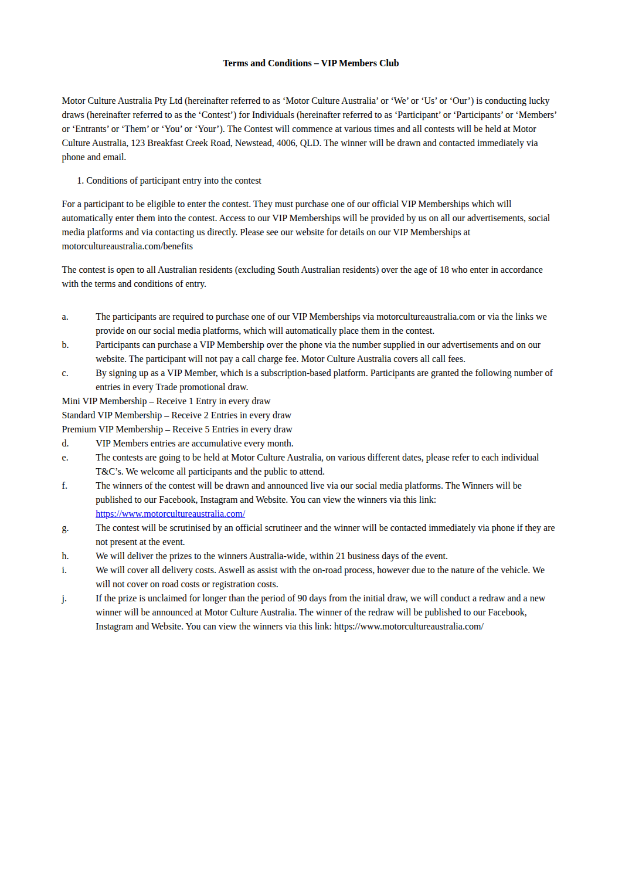Terms and Conditions – VIP Members Club
Motor Culture Australia Pty Ltd (hereinafter referred to as ‘Motor Culture Australia’ or ‘We’ or ‘Us’ or ‘Our’) is conducting lucky draws (hereinafter referred to as the ‘Contest’) for Individuals (hereinafter referred to as ‘Participant’ or ‘Participants’ or ‘Members’ or ‘Entrants’ or ‘Them’ or ‘You’ or ‘Your’). The Contest will commence at various times and all contests will be held at Motor Culture Australia, 123 Breakfast Creek Road, Newstead, 4006, QLD. The winner will be drawn and contacted immediately via phone and email.
Conditions of participant entry into the contest
For a participant to be eligible to enter the contest. They must purchase one of our official VIP Memberships which will automatically enter them into the contest. Access to our VIP Memberships will be provided by us on all our advertisements, social media platforms and via contacting us directly. Please see our website for details on our VIP Memberships at motorcultureaustralia.com/benefits
The contest is open to all Australian residents (excluding South Australian residents) over the age of 18 who enter in accordance with the terms and conditions of entry.
a.
The participants are required to purchase one of our VIP Memberships via motorcultureaustralia.com or via the links we provide on our social media platforms, which will automatically place them in the contest.
b.
Participants can purchase a VIP Membership over the phone via the number supplied in our advertisements and on our website. The participant will not pay a call charge fee. Motor Culture Australia covers all call fees.
c.
By signing up as a VIP Member, which is a subscription-based platform. Participants are granted the following number of entries in every Trade promotional draw.
Mini VIP Membership – Receive 1 Entry in every draw
Standard VIP Membership – Receive 2 Entries in every draw
Premium VIP Membership – Receive 5 Entries in every draw
d.
VIP Members entries are accumulative every month.
e.
The contests are going to be held at Motor Culture Australia, on various different dates, please refer to each individual T&C’s. We welcome all participants and the public to attend.
f.
The winners of the contest will be drawn and announced live via our social media platforms. The Winners will be published to our Facebook, Instagram and Website. You can view the winners via this link: https://www.motorcultureaustralia.com/
g.
The contest will be scrutinised by an official scrutineer and the winner will be contacted immediately via phone if they are not present at the event.
h.
We will deliver the prizes to the winners Australia-wide, within 21 business days of the event.
i.
We will cover all delivery costs. Aswell as assist with the on-road process, however due to the nature of the vehicle. We will not cover on road costs or registration costs.
j.
If the prize is unclaimed for longer than the period of 90 days from the initial draw, we will conduct a redraw and a new winner will be announced at Motor Culture Australia. The winner of the redraw will be published to our Facebook, Instagram and Website. You can view the winners via this link: https://www.motorcultureaustralia.com/